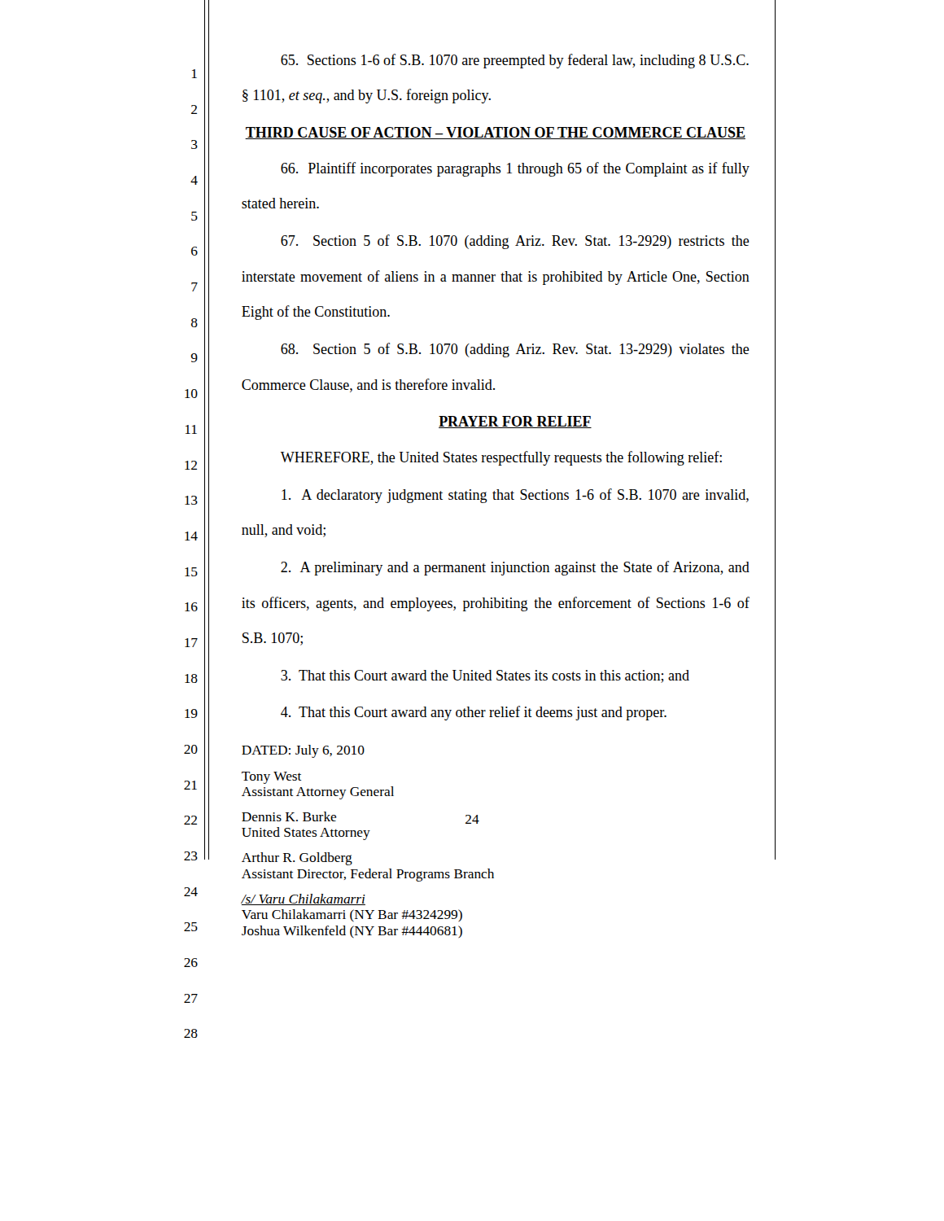1
2
3
4
5
6
7
8
9
10
11
12
13
14
15
16
17
18
19
20
21
22
23
24
25
26
27
28
65. Sections 1-6 of S.B. 1070 are preempted by federal law, including 8 U.S.C. § 1101, et seq., and by U.S. foreign policy.
THIRD CAUSE OF ACTION – VIOLATION OF THE COMMERCE CLAUSE
66. Plaintiff incorporates paragraphs 1 through 65 of the Complaint as if fully stated herein.
67. Section 5 of S.B. 1070 (adding Ariz. Rev. Stat. 13-2929) restricts the interstate movement of aliens in a manner that is prohibited by Article One, Section Eight of the Constitution.
68. Section 5 of S.B. 1070 (adding Ariz. Rev. Stat. 13-2929) violates the Commerce Clause, and is therefore invalid.
PRAYER FOR RELIEF
WHEREFORE, the United States respectfully requests the following relief:
1. A declaratory judgment stating that Sections 1-6 of S.B. 1070 are invalid, null, and void;
2. A preliminary and a permanent injunction against the State of Arizona, and its officers, agents, and employees, prohibiting the enforcement of Sections 1-6 of S.B. 1070;
3. That this Court award the United States its costs in this action; and
4. That this Court award any other relief it deems just and proper.
DATED: July 6, 2010
Tony West
Assistant Attorney General
Dennis K. Burke
United States Attorney
Arthur R. Goldberg
Assistant Director, Federal Programs Branch
/s/ Varu Chilakamarri
Varu Chilakamarri (NY Bar #4324299)
Joshua Wilkenfeld (NY Bar #4440681)
24